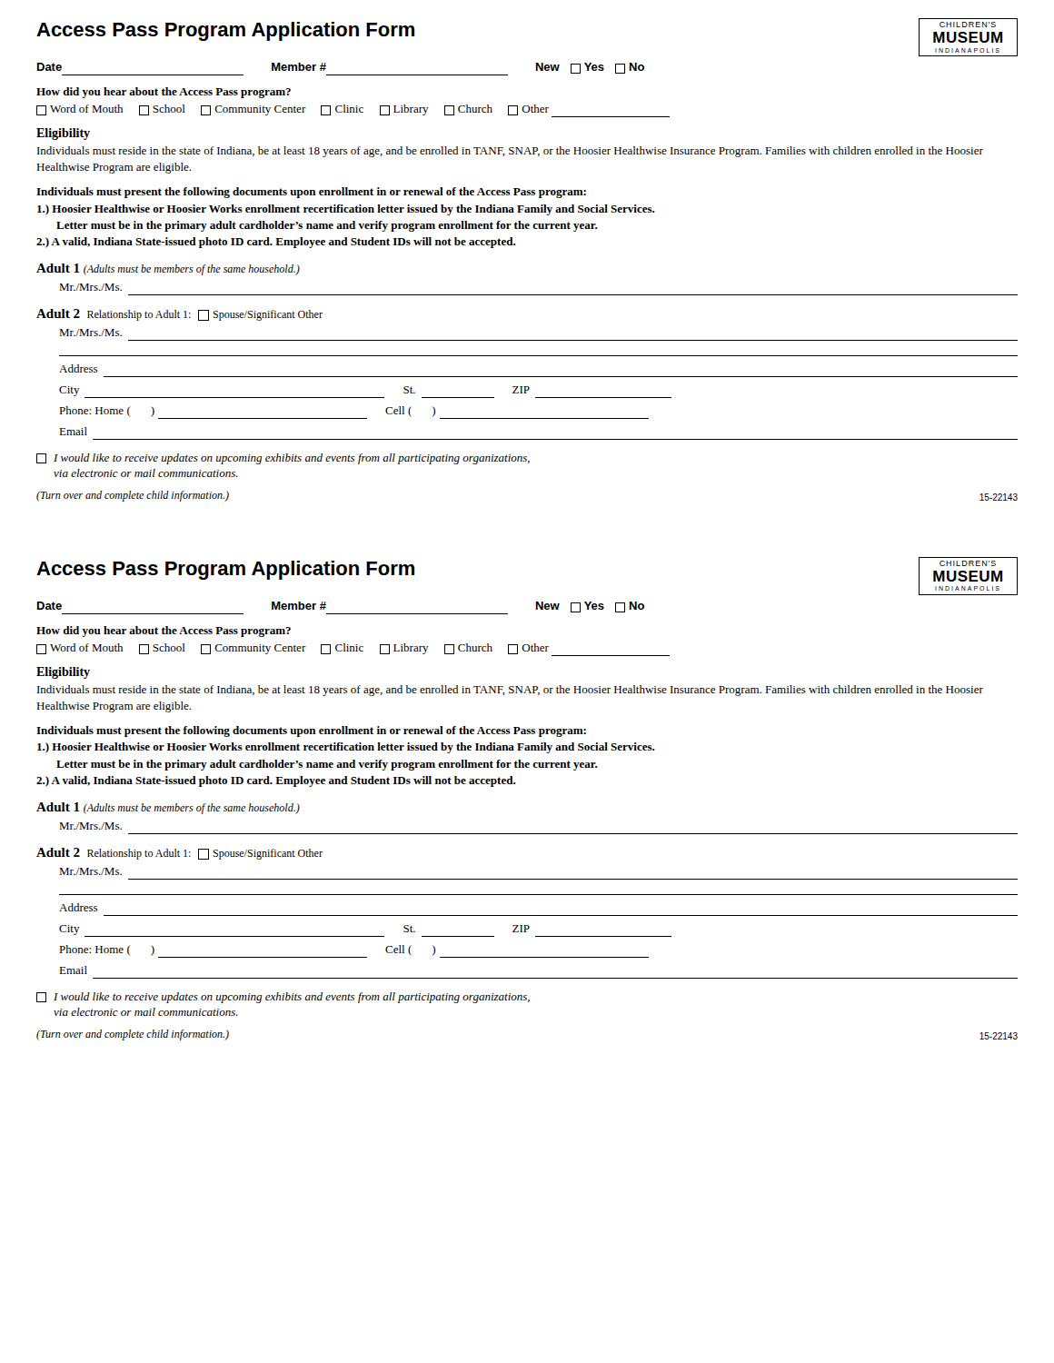Access Pass Program Application Form
CHILDREN'S
MUSEUM
INDIANAPOLIS
Date Member # New Yes No
How did you hear about the Access Pass program?
Word of Mouth School Community Center Clinic Library Church Other
Eligibility
Individuals must reside in the state of Indiana, be at least 18 years of age, and be enrolled in TANF, SNAP, or the Hoosier Healthwise Insurance Program. Families with children enrolled in the Hoosier Healthwise Program are eligible.
Individuals must present the following documents upon enrollment in or renewal of the Access Pass program:
1.) Hoosier Healthwise or Hoosier Works enrollment recertification letter issued by the Indiana Family and Social Services. Letter must be in the primary adult cardholder’s name and verify program enrollment for the current year. 2.) A valid, Indiana State-issued photo ID card. Employee and Student IDs will not be accepted.
Adult 1 (Adults must be members of the same household.)
Mr./Mrs./Ms.
Adult 2 Relationship to Adult 1: Spouse/Significant Other
Mr./Mrs./Ms.
Address
City St. ZIP
Phone: Home ( ) Cell ( )
Email
I would like to receive updates on upcoming exhibits and events from all participating organizations,
via electronic or mail communications.
(Turn over and complete child information.) 15-22143
Access Pass Program Application Form
CHILDREN'S
MUSEUM
INDIANAPOLIS
Date Member # New Yes No
How did you hear about the Access Pass program?
Word of Mouth School Community Center Clinic Library Church Other
Eligibility
Individuals must reside in the state of Indiana, be at least 18 years of age, and be enrolled in TANF, SNAP, or the Hoosier Healthwise Insurance Program. Families with children enrolled in the Hoosier Healthwise Program are eligible.
Individuals must present the following documents upon enrollment in or renewal of the Access Pass program:
1.) Hoosier Healthwise or Hoosier Works enrollment recertification letter issued by the Indiana Family and Social Services. Letter must be in the primary adult cardholder’s name and verify program enrollment for the current year. 2.) A valid, Indiana State-issued photo ID card. Employee and Student IDs will not be accepted.
Adult 1 (Adults must be members of the same household.)
Mr./Mrs./Ms.
Adult 2 Relationship to Adult 1: Spouse/Significant Other
Mr./Mrs./Ms.
Address
City St. ZIP
Phone: Home ( ) Cell ( )
Email
I would like to receive updates on upcoming exhibits and events from all participating organizations,
via electronic or mail communications.
(Turn over and complete child information.) 15-22143